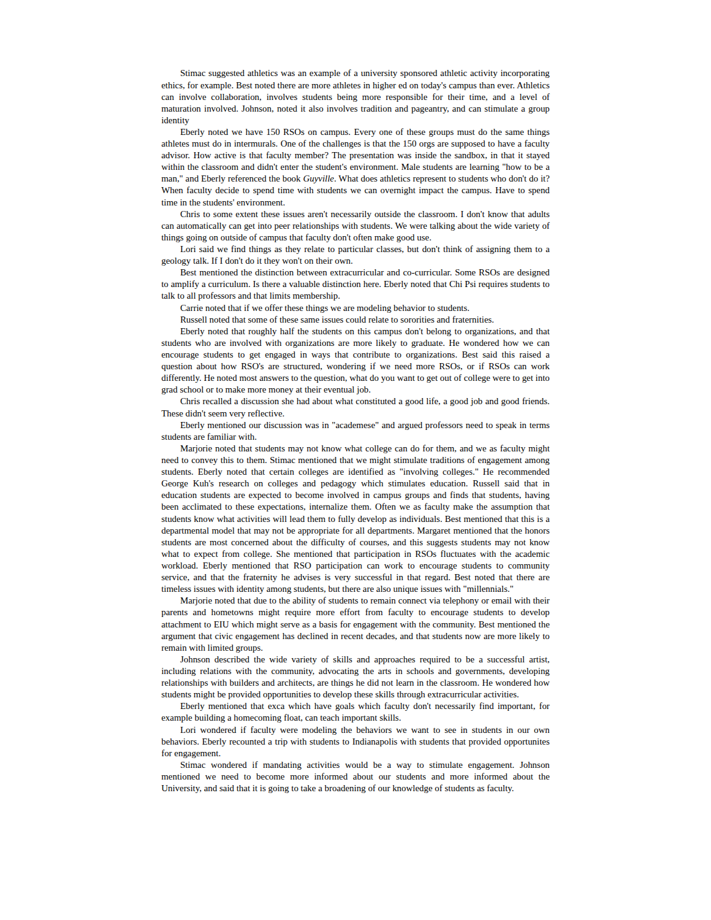Stimac suggested athletics was an example of a university sponsored athletic activity incorporating ethics, for example. Best noted there are more athletes in higher ed on today's campus than ever. Athletics can involve collaboration, involves students being more responsible for their time, and a level of maturation involved. Johnson, noted it also involves tradition and pageantry, and can stimulate a group identity
Eberly noted we have 150 RSOs on campus. Every one of these groups must do the same things athletes must do in intermurals. One of the challenges is that the 150 orgs are supposed to have a faculty advisor. How active is that faculty member? The presentation was inside the sandbox, in that it stayed within the classroom and didn't enter the student's environment. Male students are learning "how to be a man," and Eberly referenced the book Guyville. What does athletics represent to students who don't do it? When faculty decide to spend time with students we can overnight impact the campus. Have to spend time in the students' environment.
Chris to some extent these issues aren't necessarily outside the classroom. I don't know that adults can automatically can get into peer relationships with students. We were talking about the wide variety of things going on outside of campus that faculty don't often make good use.
Lori said we find things as they relate to particular classes, but don't think of assigning them to a geology talk. If I don't do it they won't on their own.
Best mentioned the distinction between extracurricular and co-curricular. Some RSOs are designed to amplify a curriculum. Is there a valuable distinction here. Eberly noted that Chi Psi requires students to talk to all professors and that limits membership.
Carrie noted that if we offer these things we are modeling behavior to students.
Russell noted that some of these same issues could relate to sororities and fraternities.
Eberly noted that roughly half the students on this campus don't belong to organizations, and that students who are involved with organizations are more likely to graduate. He wondered how we can encourage students to get engaged in ways that contribute to organizations. Best said this raised a question about how RSO's are structured, wondering if we need more RSOs, or if RSOs can work differently. He noted most answers to the question, what do you want to get out of college were to get into grad school or to make more money at their eventual job.
Chris recalled a discussion she had about what constituted a good life, a good job and good friends. These didn't seem very reflective.
Eberly mentioned our discussion was in "academese" and argued professors need to speak in terms students are familiar with.
Marjorie noted that students may not know what college can do for them, and we as faculty might need to convey this to them. Stimac mentioned that we might stimulate traditions of engagement among students. Eberly noted that certain colleges are identified as "involving colleges." He recommended George Kuh's research on colleges and pedagogy which stimulates education. Russell said that in education students are expected to become involved in campus groups and finds that students, having been acclimated to these expectations, internalize them. Often we as faculty make the assumption that students know what activities will lead them to fully develop as individuals. Best mentioned that this is a departmental model that may not be appropriate for all departments. Margaret mentioned that the honors students are most concerned about the difficulty of courses, and this suggests students may not know what to expect from college. She mentioned that participation in RSOs fluctuates with the academic workload. Eberly mentioned that RSO participation can work to encourage students to community service, and that the fraternity he advises is very successful in that regard. Best noted that there are timeless issues with identity among students, but there are also unique issues with "millennials."
Marjorie noted that due to the ability of students to remain connect via telephony or email with their parents and hometowns might require more effort from faculty to encourage students to develop attachment to EIU which might serve as a basis for engagement with the community. Best mentioned the argument that civic engagement has declined in recent decades, and that students now are more likely to remain with limited groups.
Johnson described the wide variety of skills and approaches required to be a successful artist, including relations with the community, advocating the arts in schools and governments, developing relationships with builders and architects, are things he did not learn in the classroom. He wondered how students might be provided opportunities to develop these skills through extracurricular activities.
Eberly mentioned that exca which have goals which faculty don't necessarily find important, for example building a homecoming float, can teach important skills.
Lori wondered if faculty were modeling the behaviors we want to see in students in our own behaviors. Eberly recounted a trip with students to Indianapolis with students that provided opportunites for engagement.
Stimac wondered if mandating activities would be a way to stimulate engagement. Johnson mentioned we need to become more informed about our students and more informed about the University, and said that it is going to take a broadening of our knowledge of students as faculty.